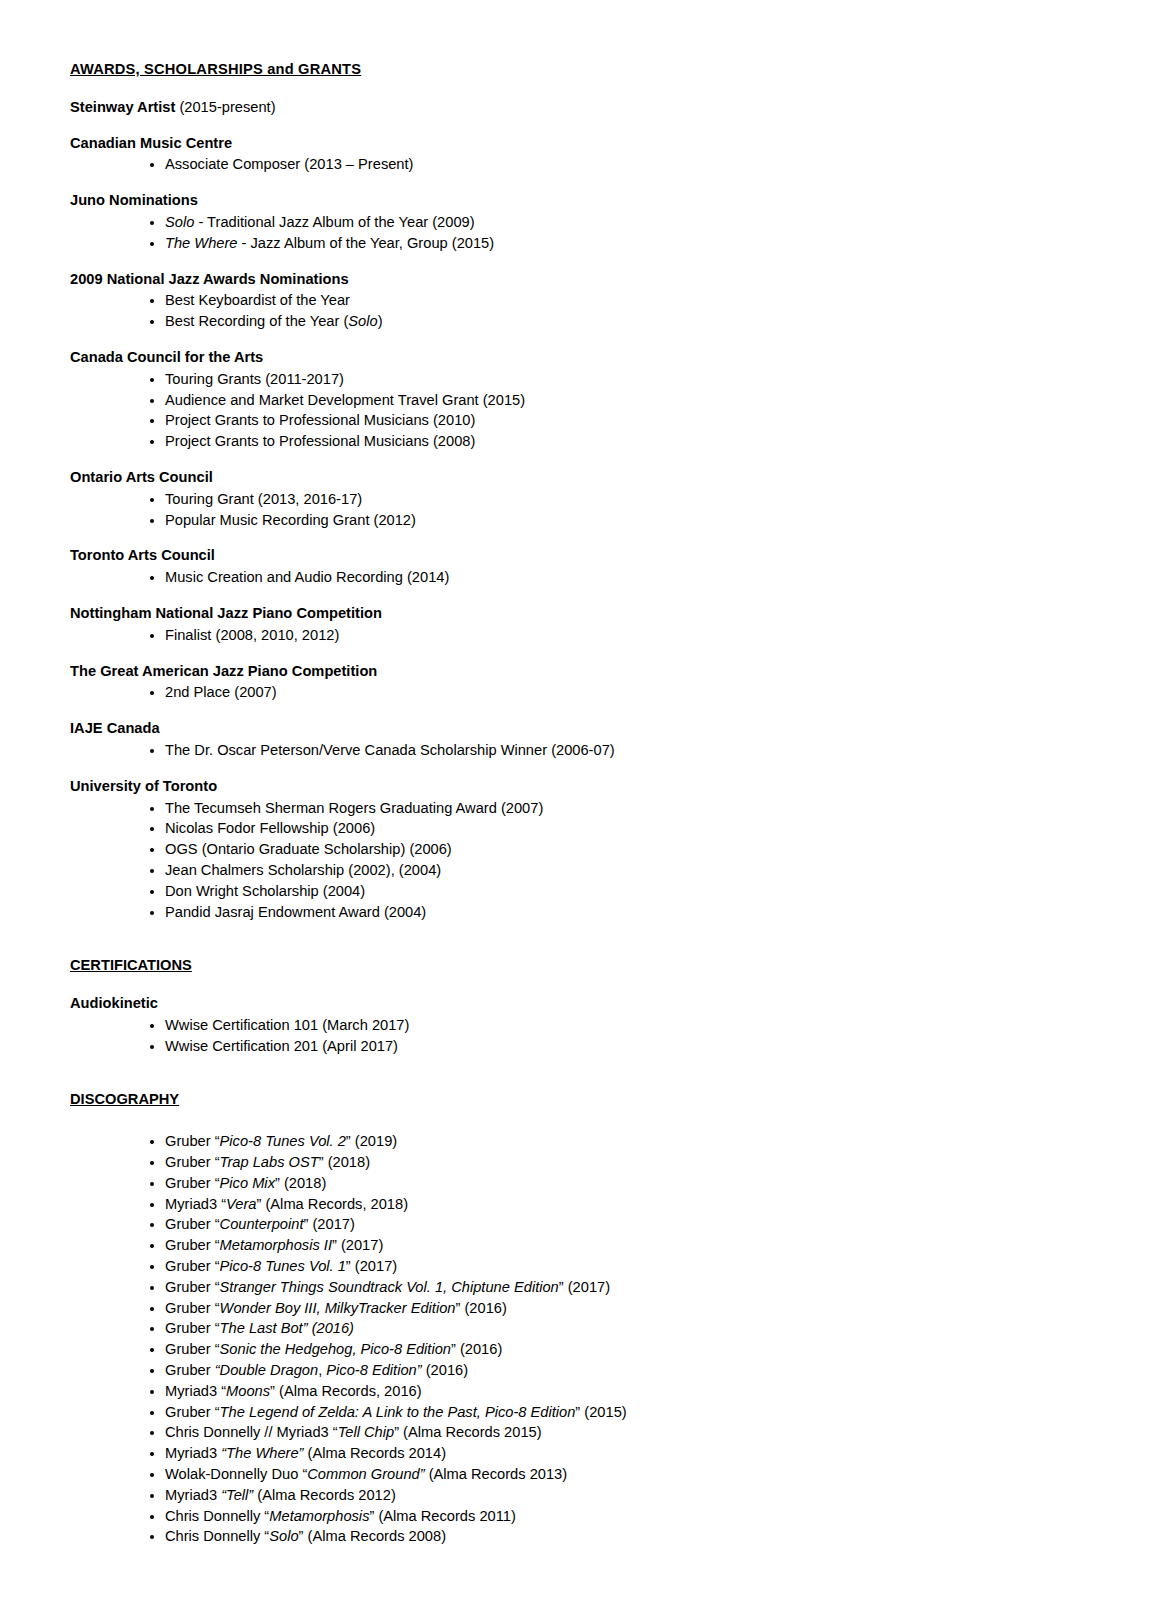AWARDS, SCHOLARSHIPS and GRANTS
Steinway Artist (2015-present)
Canadian Music Centre
Associate Composer (2013 – Present)
Juno Nominations
Solo - Traditional Jazz Album of the Year (2009)
The Where - Jazz Album of the Year, Group (2015)
2009 National Jazz Awards Nominations
Best Keyboardist of the Year
Best Recording of the Year (Solo)
Canada Council for the Arts
Touring Grants (2011-2017)
Audience and Market Development Travel Grant (2015)
Project Grants to Professional Musicians (2010)
Project Grants to Professional Musicians (2008)
Ontario Arts Council
Touring Grant (2013, 2016-17)
Popular Music Recording Grant (2012)
Toronto Arts Council
Music Creation and Audio Recording (2014)
Nottingham National Jazz Piano Competition
Finalist (2008, 2010, 2012)
The Great American Jazz Piano Competition
2nd Place (2007)
IAJE Canada
The Dr. Oscar Peterson/Verve Canada Scholarship Winner (2006-07)
University of Toronto
The Tecumseh Sherman Rogers Graduating Award (2007)
Nicolas Fodor Fellowship (2006)
OGS (Ontario Graduate Scholarship) (2006)
Jean Chalmers Scholarship (2002), (2004)
Don Wright Scholarship (2004)
Pandid Jasraj Endowment Award (2004)
CERTIFICATIONS
Audiokinetic
Wwise Certification 101 (March 2017)
Wwise Certification 201 (April 2017)
DISCOGRAPHY
Gruber “Pico-8 Tunes Vol. 2” (2019)
Gruber “Trap Labs OST” (2018)
Gruber “Pico Mix” (2018)
Myriad3 “Vera” (Alma Records, 2018)
Gruber “Counterpoint” (2017)
Gruber “Metamorphosis II” (2017)
Gruber “Pico-8 Tunes Vol. 1” (2017)
Gruber “Stranger Things Soundtrack Vol. 1, Chiptune Edition” (2017)
Gruber “Wonder Boy III, MilkyTracker Edition” (2016)
Gruber “The Last Bot” (2016)
Gruber “Sonic the Hedgehog, Pico-8 Edition” (2016)
Gruber “Double Dragon, Pico-8 Edition” (2016)
Myriad3 “Moons” (Alma Records, 2016)
Gruber “The Legend of Zelda: A Link to the Past, Pico-8 Edition” (2015)
Chris Donnelly // Myriad3 “Tell Chip” (Alma Records 2015)
Myriad3 “The Where” (Alma Records 2014)
Wolak-Donnelly Duo “Common Ground” (Alma Records 2013)
Myriad3 “Tell” (Alma Records 2012)
Chris Donnelly “Metamorphosis” (Alma Records 2011)
Chris Donnelly “Solo” (Alma Records 2008)